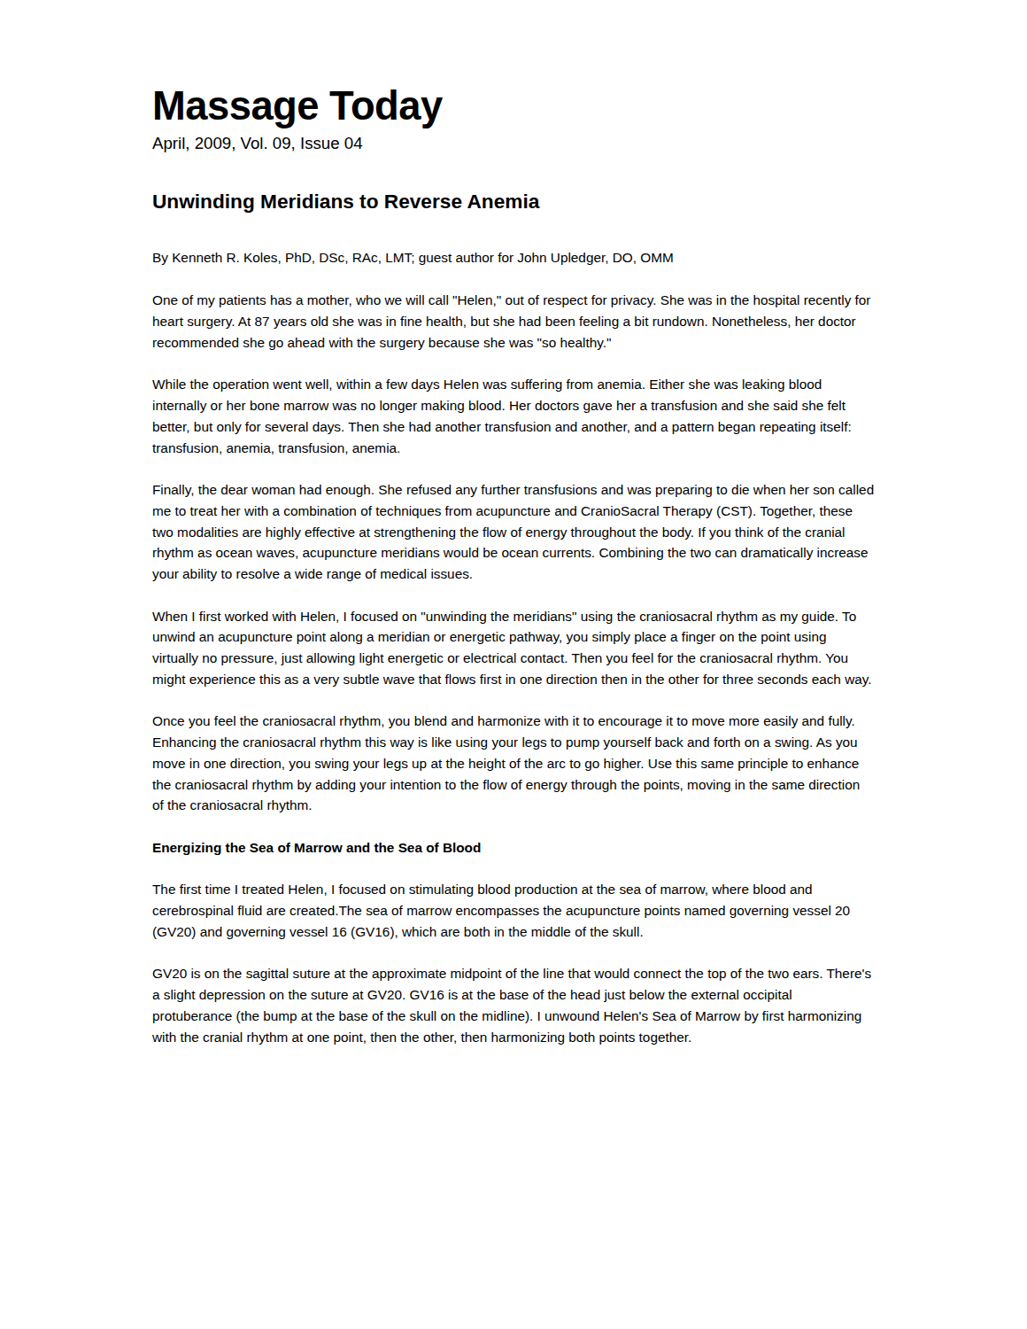Massage Today
April, 2009, Vol. 09, Issue 04
Unwinding Meridians to Reverse Anemia
By Kenneth R. Koles, PhD, DSc, RAc, LMT; guest author for John Upledger, DO, OMM
One of my patients has a mother, who we will call "Helen," out of respect for privacy. She was in the hospital recently for heart surgery. At 87 years old she was in fine health, but she had been feeling a bit rundown. Nonetheless, her doctor recommended she go ahead with the surgery because she was "so healthy."
While the operation went well, within a few days Helen was suffering from anemia. Either she was leaking blood internally or her bone marrow was no longer making blood. Her doctors gave her a transfusion and she said she felt better, but only for several days. Then she had another transfusion and another, and a pattern began repeating itself: transfusion, anemia, transfusion, anemia.
Finally, the dear woman had enough. She refused any further transfusions and was preparing to die when her son called me to treat her with a combination of techniques from acupuncture and CranioSacral Therapy (CST). Together, these two modalities are highly effective at strengthening the flow of energy throughout the body. If you think of the cranial rhythm as ocean waves, acupuncture meridians would be ocean currents. Combining the two can dramatically increase your ability to resolve a wide range of medical issues.
When I first worked with Helen, I focused on "unwinding the meridians" using the craniosacral rhythm as my guide. To unwind an acupuncture point along a meridian or energetic pathway, you simply place a finger on the point using virtually no pressure, just allowing light energetic or electrical contact. Then you feel for the craniosacral rhythm. You might experience this as a very subtle wave that flows first in one direction then in the other for three seconds each way.
Once you feel the craniosacral rhythm, you blend and harmonize with it to encourage it to move more easily and fully. Enhancing the craniosacral rhythm this way is like using your legs to pump yourself back and forth on a swing. As you move in one direction, you swing your legs up at the height of the arc to go higher. Use this same principle to enhance the craniosacral rhythm by adding your intention to the flow of energy through the points, moving in the same direction of the craniosacral rhythm.
Energizing the Sea of Marrow and the Sea of Blood
The first time I treated Helen, I focused on stimulating blood production at the sea of marrow, where blood and cerebrospinal fluid are created.The sea of marrow encompasses the acupuncture points named governing vessel 20 (GV20) and governing vessel 16 (GV16), which are both in the middle of the skull.
GV20 is on the sagittal suture at the approximate midpoint of the line that would connect the top of the two ears. There's a slight depression on the suture at GV20. GV16 is at the base of the head just below the external occipital protuberance (the bump at the base of the skull on the midline). I unwound Helen's Sea of Marrow by first harmonizing with the cranial rhythm at one point, then the other, then harmonizing both points together.